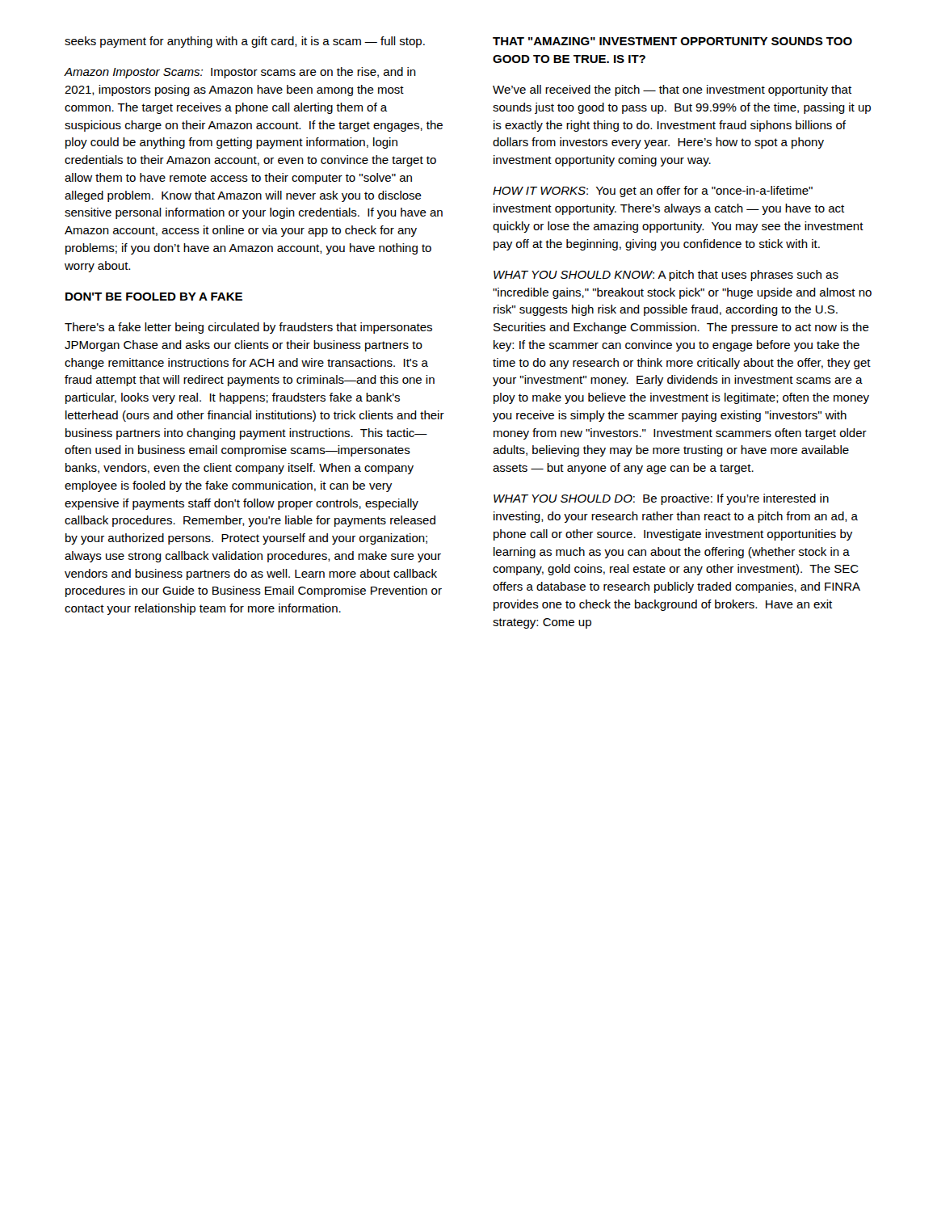seeks payment for anything with a gift card, it is a scam — full stop.
Amazon Impostor Scams: Impostor scams are on the rise, and in 2021, impostors posing as Amazon have been among the most common. The target receives a phone call alerting them of a suspicious charge on their Amazon account. If the target engages, the ploy could be anything from getting payment information, login credentials to their Amazon account, or even to convince the target to allow them to have remote access to their computer to "solve" an alleged problem. Know that Amazon will never ask you to disclose sensitive personal information or your login credentials. If you have an Amazon account, access it online or via your app to check for any problems; if you don’t have an Amazon account, you have nothing to worry about.
DON'T BE FOOLED BY A FAKE
There's a fake letter being circulated by fraudsters that impersonates JPMorgan Chase and asks our clients or their business partners to change remittance instructions for ACH and wire transactions. It's a fraud attempt that will redirect payments to criminals—and this one in particular, looks very real. It happens; fraudsters fake a bank's letterhead (ours and other financial institutions) to trick clients and their business partners into changing payment instructions. This tactic—often used in business email compromise scams—impersonates banks, vendors, even the client company itself. When a company employee is fooled by the fake communication, it can be very expensive if payments staff don't follow proper controls, especially callback procedures. Remember, you're liable for payments released by your authorized persons. Protect yourself and your organization; always use strong callback validation procedures, and make sure your vendors and business partners do as well. Learn more about callback procedures in our Guide to Business Email Compromise Prevention or contact your relationship team for more information.
THAT "AMAZING" INVESTMENT OPPORTUNITY SOUNDS TOO GOOD TO BE TRUE. IS IT?
We’ve all received the pitch — that one investment opportunity that sounds just too good to pass up. But 99.99% of the time, passing it up is exactly the right thing to do. Investment fraud siphons billions of dollars from investors every year. Here’s how to spot a phony investment opportunity coming your way.
HOW IT WORKS: You get an offer for a "once-in-a-lifetime" investment opportunity. There’s always a catch — you have to act quickly or lose the amazing opportunity. You may see the investment pay off at the beginning, giving you confidence to stick with it.
WHAT YOU SHOULD KNOW: A pitch that uses phrases such as "incredible gains," "breakout stock pick" or "huge upside and almost no risk" suggests high risk and possible fraud, according to the U.S. Securities and Exchange Commission. The pressure to act now is the key: If the scammer can convince you to engage before you take the time to do any research or think more critically about the offer, they get your "investment" money. Early dividends in investment scams are a ploy to make you believe the investment is legitimate; often the money you receive is simply the scammer paying existing "investors" with money from new "investors." Investment scammers often target older adults, believing they may be more trusting or have more available assets — but anyone of any age can be a target.
WHAT YOU SHOULD DO: Be proactive: If you’re interested in investing, do your research rather than react to a pitch from an ad, a phone call or other source. Investigate investment opportunities by learning as much as you can about the offering (whether stock in a company, gold coins, real estate or any other investment). The SEC offers a database to research publicly traded companies, and FINRA provides one to check the background of brokers. Have an exit strategy: Come up